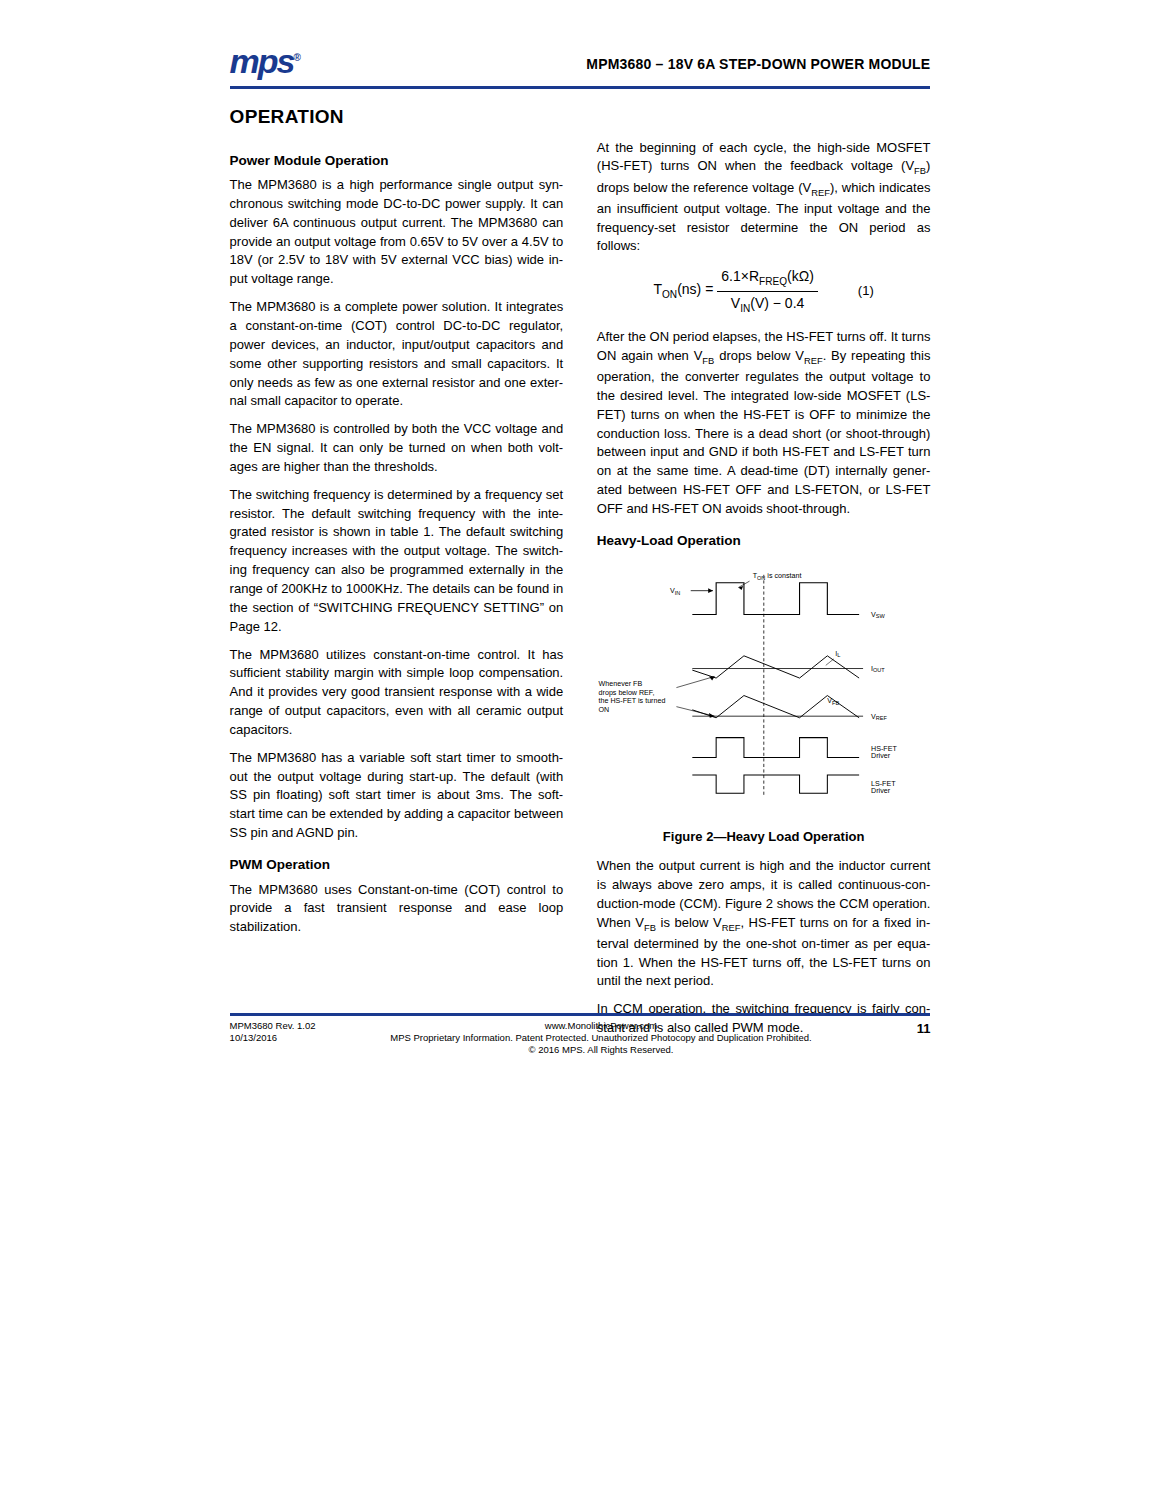mps®
MPM3680 – 18V 6A STEP-DOWN POWER MODULE
OPERATION
Power Module Operation
The MPM3680 is a high performance single output synchronous switching mode DC-to-DC power supply. It can deliver 6A continuous output current. The MPM3680 can provide an output voltage from 0.65V to 5V over a 4.5V to 18V (or 2.5V to 18V with 5V external VCC bias) wide input voltage range.
The MPM3680 is a complete power solution. It integrates a constant-on-time (COT) control DC-to-DC regulator, power devices, an inductor, input/output capacitors and some other supporting resistors and small capacitors. It only needs as few as one external resistor and one external small capacitor to operate.
The MPM3680 is controlled by both the VCC voltage and the EN signal. It can only be turned on when both voltages are higher than the thresholds.
The switching frequency is determined by a frequency set resistor. The default switching frequency with the integrated resistor is shown in table 1. The default switching frequency increases with the output voltage. The switching frequency can also be programmed externally in the range of 200KHz to 1000KHz. The details can be found in the section of “SWITCHING FREQUENCY SETTING” on Page 12.
The MPM3680 utilizes constant-on-time control. It has sufficient stability margin with simple loop compensation. And it provides very good transient response with a wide range of output capacitors, even with all ceramic output capacitors.
The MPM3680 has a variable soft start timer to smooth-out the output voltage during start-up. The default (with SS pin floating) soft start timer is about 3ms. The soft-start time can be extended by adding a capacitor between SS pin and AGND pin.
PWM Operation
The MPM3680 uses Constant-on-time (COT) control to provide a fast transient response and ease loop stabilization.
At the beginning of each cycle, the high-side MOSFET (HS-FET) turns ON when the feedback voltage (VFB) drops below the reference voltage (VREF), which indicates an insufficient output voltage. The input voltage and the frequency-set resistor determine the ON period as follows:
TON(ns) = 6.1×RFREQ(kΩ) VIN(V) − 0.4
(1)
After the ON period elapses, the HS-FET turns off. It turns ON again when VFB drops below VREF. By repeating this operation, the converter regulates the output voltage to the desired level. The integrated low-side MOSFET (LS-FET) turns on when the HS-FET is OFF to minimize the conduction loss. There is a dead short (or shoot-through) between input and GND if both HS-FET and LS-FET turn on at the same time. A dead-time (DT) internally generated between HS-FET OFF and LS-FETON, or LS-FET OFF and HS-FET ON avoids shoot-through.
Heavy-Load Operation
VIN TON is constant VSW IOUT IL VREF VFB Whenever FB drops below REF, the HS-FET is turned ON HS-FET Driver LS-FET Driver
Figure 2—Heavy Load Operation
When the output current is high and the inductor current is always above zero amps, it is called continuous-conduction-mode (CCM). Figure 2 shows the CCM operation. When VFB is below VREF, HS-FET turns on for a fixed interval determined by the one-shot on-timer as per equation 1. When the HS-FET turns off, the LS-FET turns on until the next period.
In CCM operation, the switching frequency is fairly constant and is also called PWM mode.
MPM3680 Rev. 1.02
10/13/2016
www.MonolithicPower.com
MPS Proprietary Information. Patent Protected. Unauthorized Photocopy and Duplication Prohibited.
© 2016 MPS. All Rights Reserved.
11